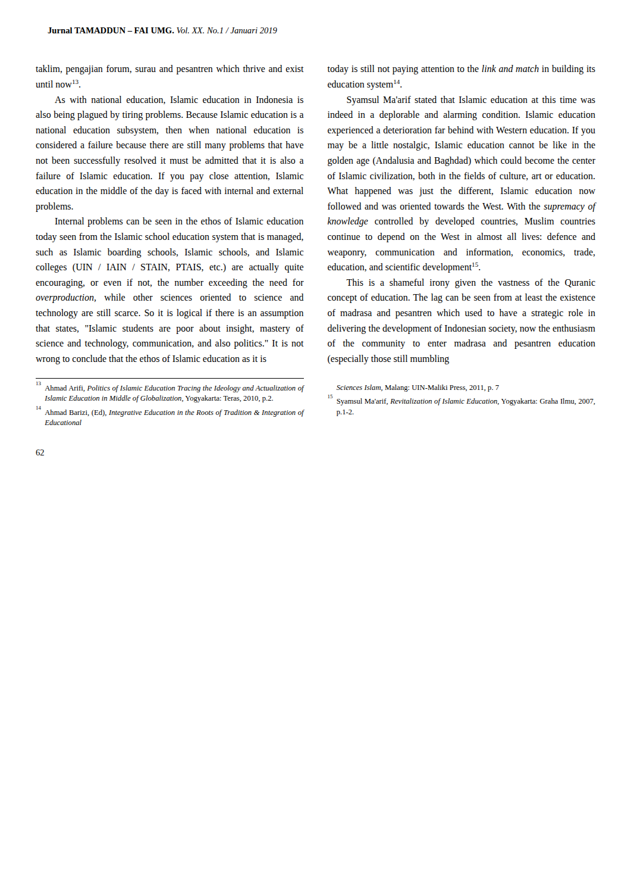Jurnal TAMADDUN – FAI UMG. Vol. XX. No.1 / Januari 2019
taklim, pengajian forum, surau and pesantren which thrive and exist until now13.
As with national education, Islamic education in Indonesia is also being plagued by tiring problems. Because Islamic education is a national education subsystem, then when national education is considered a failure because there are still many problems that have not been successfully resolved it must be admitted that it is also a failure of Islamic education. If you pay close attention, Islamic education in the middle of the day is faced with internal and external problems.
Internal problems can be seen in the ethos of Islamic education today seen from the Islamic school education system that is managed, such as Islamic boarding schools, Islamic schools, and Islamic colleges (UIN / IAIN / STAIN, PTAIS, etc.) are actually quite encouraging, or even if not, the number exceeding the need for overproduction, while other sciences oriented to science and technology are still scarce. So it is logical if there is an assumption that states, "Islamic students are poor about insight, mastery of science and technology, communication, and also politics." It is not wrong to conclude that the ethos of Islamic education as it is
13 Ahmad Arifi, Politics of Islamic Education Tracing the Ideology and Actualization of Islamic Education in Middle of Globalization, Yogyakarta: Teras, 2010, p.2.
14 Ahmad Barizi, (Ed), Integrative Education in the Roots of Tradition & Integration of Educational
62
today is still not paying attention to the link and match in building its education system14.
Syamsul Ma'arif stated that Islamic education at this time was indeed in a deplorable and alarming condition. Islamic education experienced a deterioration far behind with Western education. If you may be a little nostalgic, Islamic education cannot be like in the golden age (Andalusia and Baghdad) which could become the center of Islamic civilization, both in the fields of culture, art or education. What happened was just the different, Islamic education now followed and was oriented towards the West. With the supremacy of knowledge controlled by developed countries, Muslim countries continue to depend on the West in almost all lives: defence and weaponry, communication and information, economics, trade, education, and scientific development15.
This is a shameful irony given the vastness of the Quranic concept of education. The lag can be seen from at least the existence of madrasa and pesantren which used to have a strategic role in delivering the development of Indonesian society, now the enthusiasm of the community to enter madrasa and pesantren education (especially those still mumbling
Sciences Islam, Malang: UIN-Maliki Press, 2011, p. 7
15 Syamsul Ma'arif, Revitalization of Islamic Education, Yogyakarta: Graha Ilmu, 2007, p.1-2.